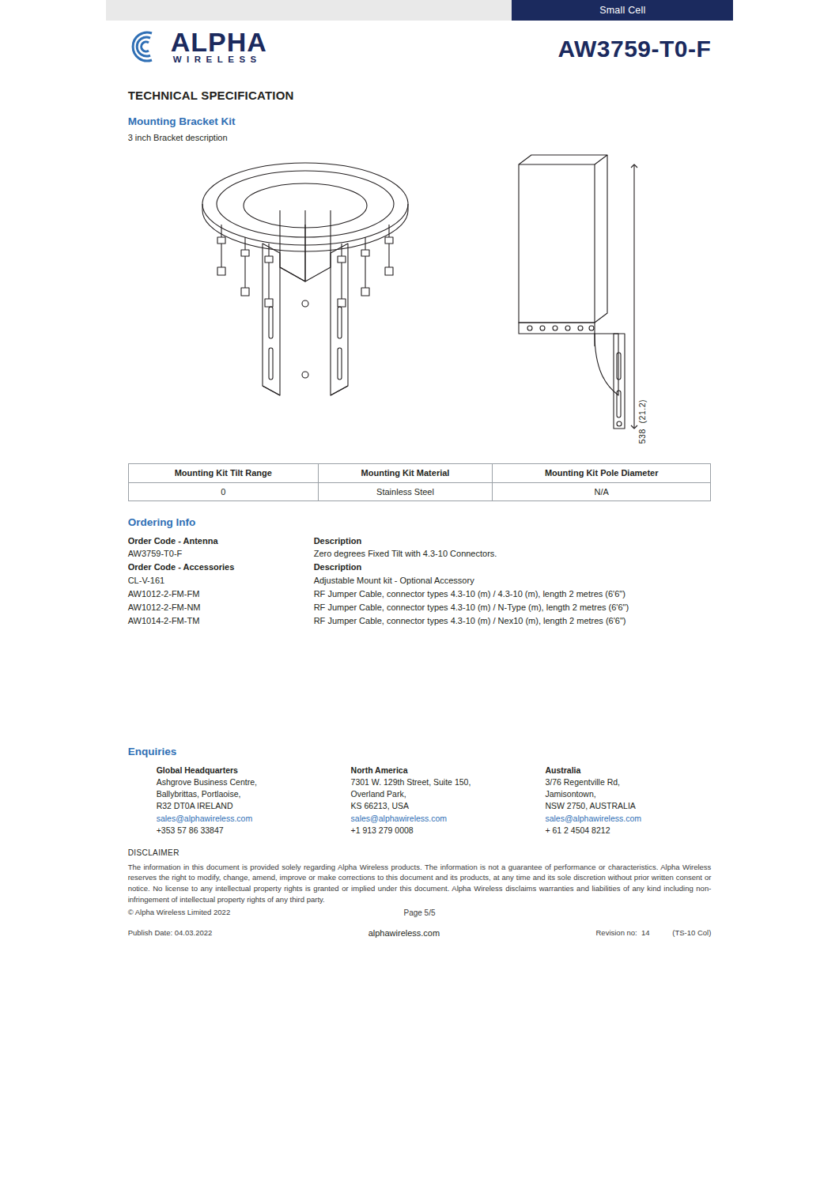Small Cell
ALPHA
WIRELESS
AW3759-T0-F
TECHNICAL SPECIFICATION
Mounting Bracket Kit
3 inch Bracket description
538 (21.2)
| Mounting Kit Tilt Range | Mounting Kit Material | Mounting Kit Pole Diameter |
| --- | --- | --- |
| 0 | Stainless Steel | N/A |
Ordering Info
Order Code - Antenna
Description
AW3759-T0-F
Zero degrees Fixed Tilt with 4.3-10 Connectors.
Order Code - Accessories
Description
CL-V-161
Adjustable Mount kit - Optional Accessory
AW1012-2-FM-FM
RF Jumper Cable, connector types 4.3-10 (m) / 4.3-10 (m), length 2 metres (6'6")
AW1012-2-FM-NM
RF Jumper Cable, connector types 4.3-10 (m) / N-Type (m), length 2 metres (6'6")
AW1014-2-FM-TM
RF Jumper Cable, connector types 4.3-10 (m) / Nex10 (m), length 2 metres (6'6")
Enquiries
Global Headquarters
Ashgrove Business Centre,
Ballybrittas, Portlaoise,
R32 DT0A IRELAND
sales@alphawireless.com
+353 57 86 33847
North America
7301 W. 129th Street, Suite 150,
Overland Park,
KS 66213, USA
sales@alphawireless.com
+1 913 279 0008
Australia
3/76 Regentville Rd,
Jamisontown,
NSW 2750, AUSTRALIA
sales@alphawireless.com
+ 61 2 4504 8212
DISCLAIMER
The information in this document is provided solely regarding Alpha Wireless products. The information is not a guarantee of performance or characteristics. Alpha Wireless reserves the right to modify, change, amend, improve or make corrections to this document and its products, at any time and its sole discretion without prior written consent or notice. No license to any intellectual property rights is granted or implied under this document. Alpha Wireless disclaims warranties and liabilities of any kind including non-infringement of intellectual property rights of any third party.
© Alpha Wireless Limited 2022
Page 5/5
Publish Date: 04.03.2022
alphawireless.com
Revision no: 14 (TS-10 Col)